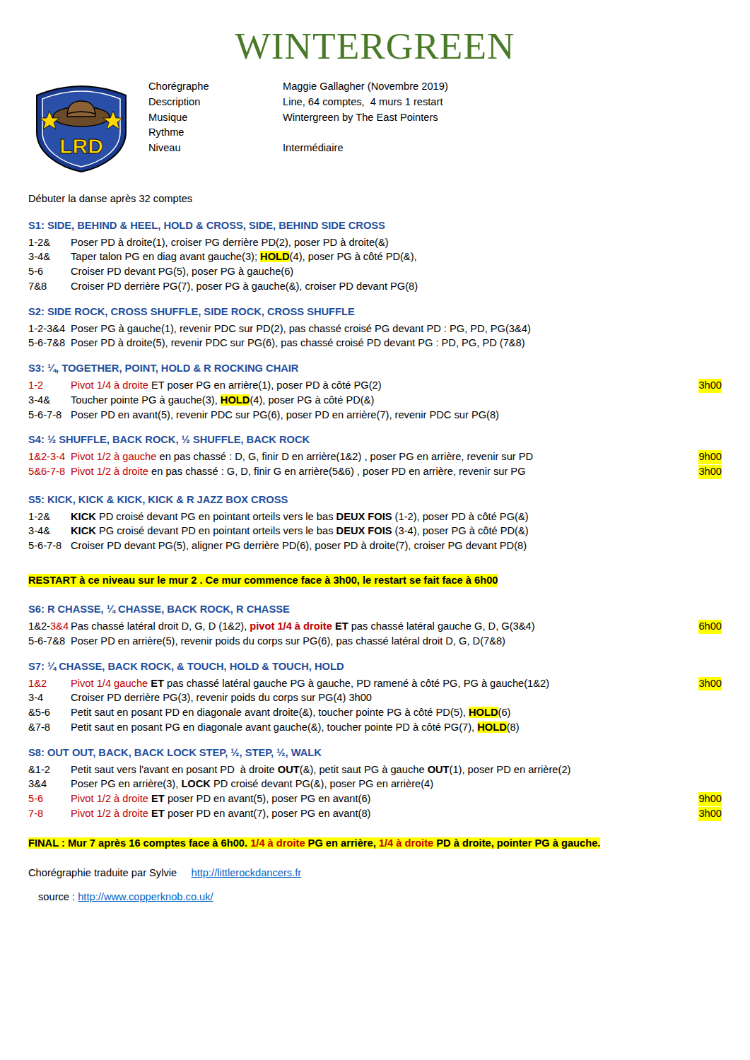WINTERGREEN
LRD
| Chorégraphe | Maggie Gallagher (Novembre 2019) |
| Description | Line, 64 comptes, 4 murs 1 restart |
| Musique | Wintergreen by The East Pointers |
| Rythme | |
| Niveau | Intermédiaire |
Débuter la danse après 32 comptes
S1: SIDE, BEHIND & HEEL, HOLD & CROSS, SIDE, BEHIND SIDE CROSS
1-2&Poser PD à droite(1), croiser PG derrière PD(2), poser PD à droite(&)
3-4&Taper talon PG en diag avant gauche(3); HOLD(4), poser PG à côté PD(&),
5-6 Croiser PD devant PG(5), poser PG à gauche(6)
7&8 Croiser PD derrière PG(7), poser PG à gauche(&), croiser PD devant PG(8)
S2: SIDE ROCK, CROSS SHUFFLE, SIDE ROCK, CROSS SHUFFLE
1-2-3&4 Poser PG à gauche(1), revenir PDC sur PD(2), pas chassé croisé PG devant PD : PG, PD, PG(3&4)
5-6-7&8 Poser PD à droite(5), revenir PDC sur PG(6), pas chassé croisé PD devant PG : PD, PG, PD (7&8)
S3: ¼, TOGETHER, POINT, HOLD & R ROCKING CHAIR
3h001-2 Pivot 1/4 à droite ET poser PG en arrière(1), poser PD à côté PG(2)
3-4&Toucher pointe PG à gauche(3), HOLD(4), poser PG à côté PD(&)
5-6-7-8 Poser PD en avant(5), revenir PDC sur PG(6), poser PD en arrière(7), revenir PDC sur PG(8)
S4: ½ SHUFFLE, BACK ROCK, ½ SHUFFLE, BACK ROCK
9h001&2-3-4 Pivot 1/2 à gauche en pas chassé : D, G, finir D en arrière(1&2) , poser PG en arrière, revenir sur PD
3h005&6-7-8 Pivot 1/2 à droite en pas chassé : G, D, finir G en arrière(5&6) , poser PD en arrière, revenir sur PG
S5: KICK, KICK & KICK, KICK & R JAZZ BOX CROSS
1-2&KICK PD croisé devant PG en pointant orteils vers le bas DEUX FOIS (1-2), poser PD à côté PG(&)
3-4&KICK PG croisé devant PD en pointant orteils vers le bas DEUX FOIS (3-4), poser PG à côté PD(&)
5-6-7-8 Croiser PD devant PG(5), aligner PG derrière PD(6), poser PD à droite(7), croiser PG devant PD(8)
RESTART à ce niveau sur le mur 2 . Ce mur commence face à 3h00, le restart se fait face à 6h00
S6: R CHASSE, ¼ CHASSE, BACK ROCK, R CHASSE
6h001&2-3&4 Pas chassé latéral droit D, G, D (1&2), pivot 1/4 à droite ET pas chassé latéral gauche G, D, G(3&4)
5-6-7&8 Poser PD en arrière(5), revenir poids du corps sur PG(6), pas chassé latéral droit D, G, D(7&8)
S7: ¼ CHASSE, BACK ROCK, & TOUCH, HOLD & TOUCH, HOLD
3h001&2 Pivot 1/4 gauche ET pas chassé latéral gauche PG à gauche, PD ramené à côté PG, PG à gauche(1&2)
3-4 Croiser PD derrière PG(3), revenir poids du corps sur PG(4) 3h00
&5-6 Petit saut en posant PD en diagonale avant droite(&), toucher pointe PG à côté PD(5), HOLD(6)
&7-8 Petit saut en posant PG en diagonale avant gauche(&), toucher pointe PD à côté PG(7), HOLD(8)
S8: OUT OUT, BACK, BACK LOCK STEP, ½, STEP, ½, WALK
&1-2 Petit saut vers l'avant en posant PD à droite OUT(&), petit saut PG à gauche OUT(1), poser PD en arrière(2)
3&4 Poser PG en arrière(3), LOCK PD croisé devant PG(&), poser PG en arrière(4)
9h005-6 Pivot 1/2 à droite ET poser PD en avant(5), poser PG en avant(6)
3h007-8 Pivot 1/2 à droite ET poser PD en avant(7), poser PG en avant(8)
FINAL : Mur 7 après 16 comptes face à 6h00. 1/4 à droite PG en arrière, 1/4 à droite PD à droite, pointer PG à gauche.
Chorégraphie traduite par Sylvie http://littlerockdancers.fr
source : http://www.copperknob.co.uk/